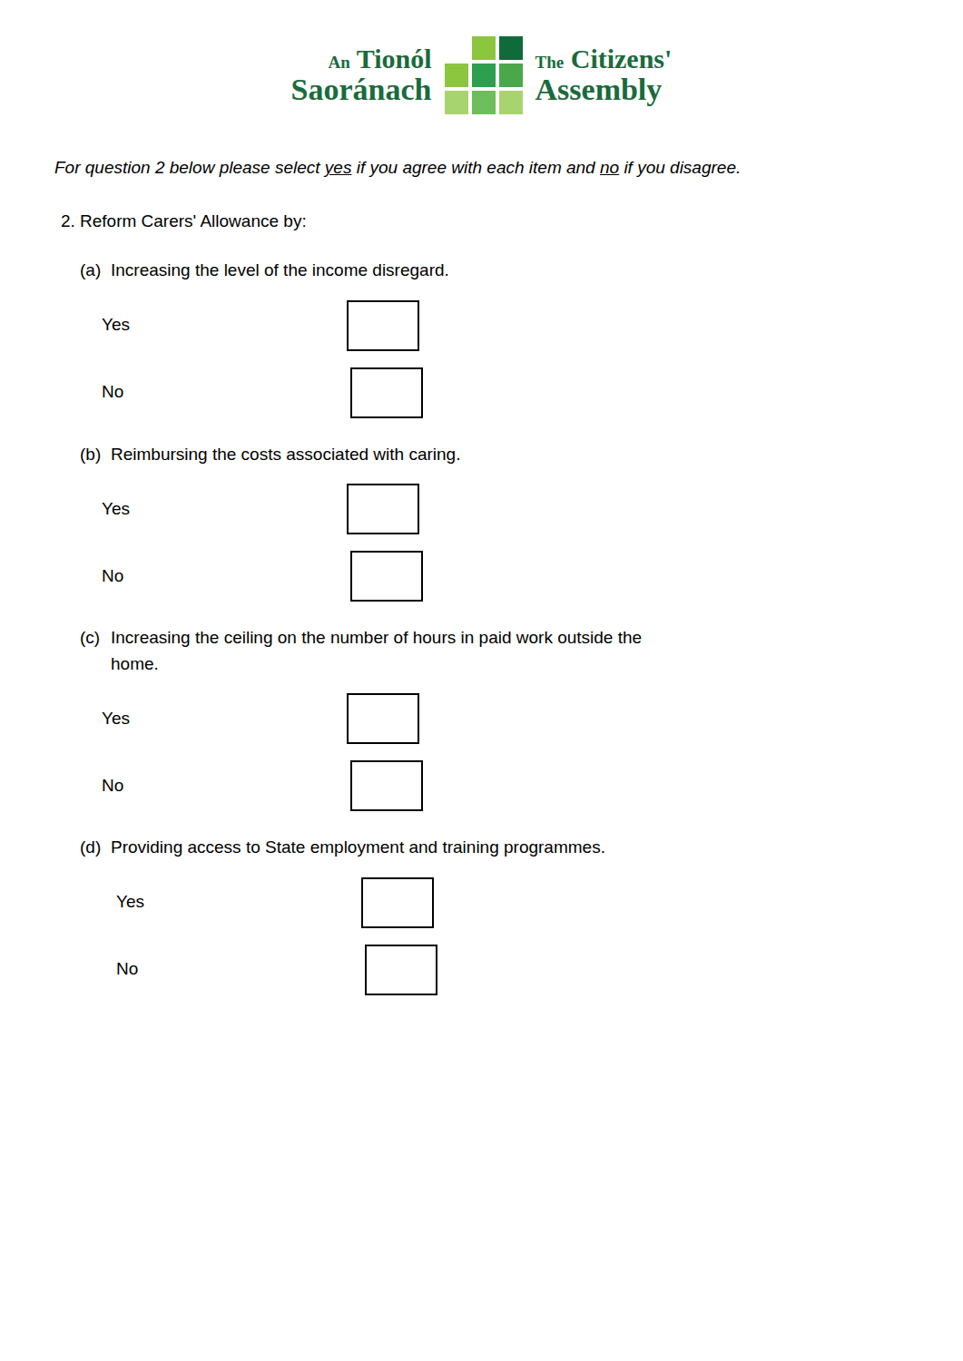An Tionól
Saoránach
The Citizens'
Assembly
For question 2 below please select yes if you agree with each item and no if you disagree.
Reform Carers' Allowance by:
(a) Increasing the level of the income disregard.
Yes
No
(b) Reimbursing the costs associated with caring.
Yes
No
(c) Increasing the ceiling on the number of hours in paid work outside thehome.
Yes
No
(d) Providing access to State employment and training programmes.
Yes
No